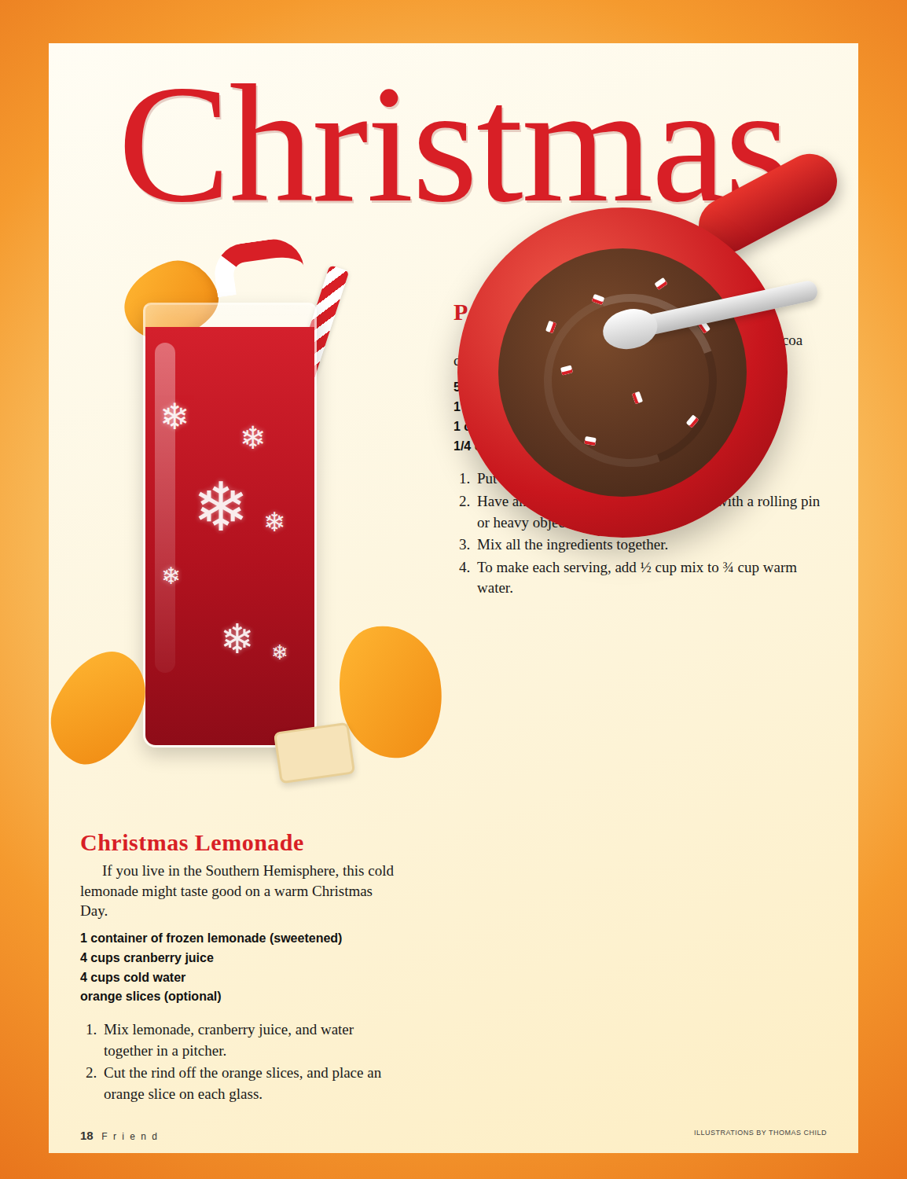Christmas
Peppermint Cocoa
If you live in the Northern Hemisphere, a cup of cocoa can warm you up at Christmastime.
5 small candy canes
1 cup powdered milk
1 cup powdered sugar
1/4 cup cocoa
Put candy canes in a zip-top plastic bag.
Have an adult help you crush the candy with a rolling pin or heavy object.
Mix all the ingredients together.
To make each serving, add ½ cup mix to ¾ cup warm water.
❄ ❄ ❄ ❄ ❄ ❄ ❄
Christmas Lemonade
If you live in the Southern Hemisphere, this cold lemonade might taste good on a warm Christmas Day.
1 container of frozen lemonade (sweetened)
4 cups cranberry juice
4 cups cold water
orange slices (optional)
Mix lemonade, cranberry juice, and water together in a pitcher.
Cut the rind off the orange slices, and place an orange slice on each glass.
18 F r i e n d
Illustrations by Thomas Child